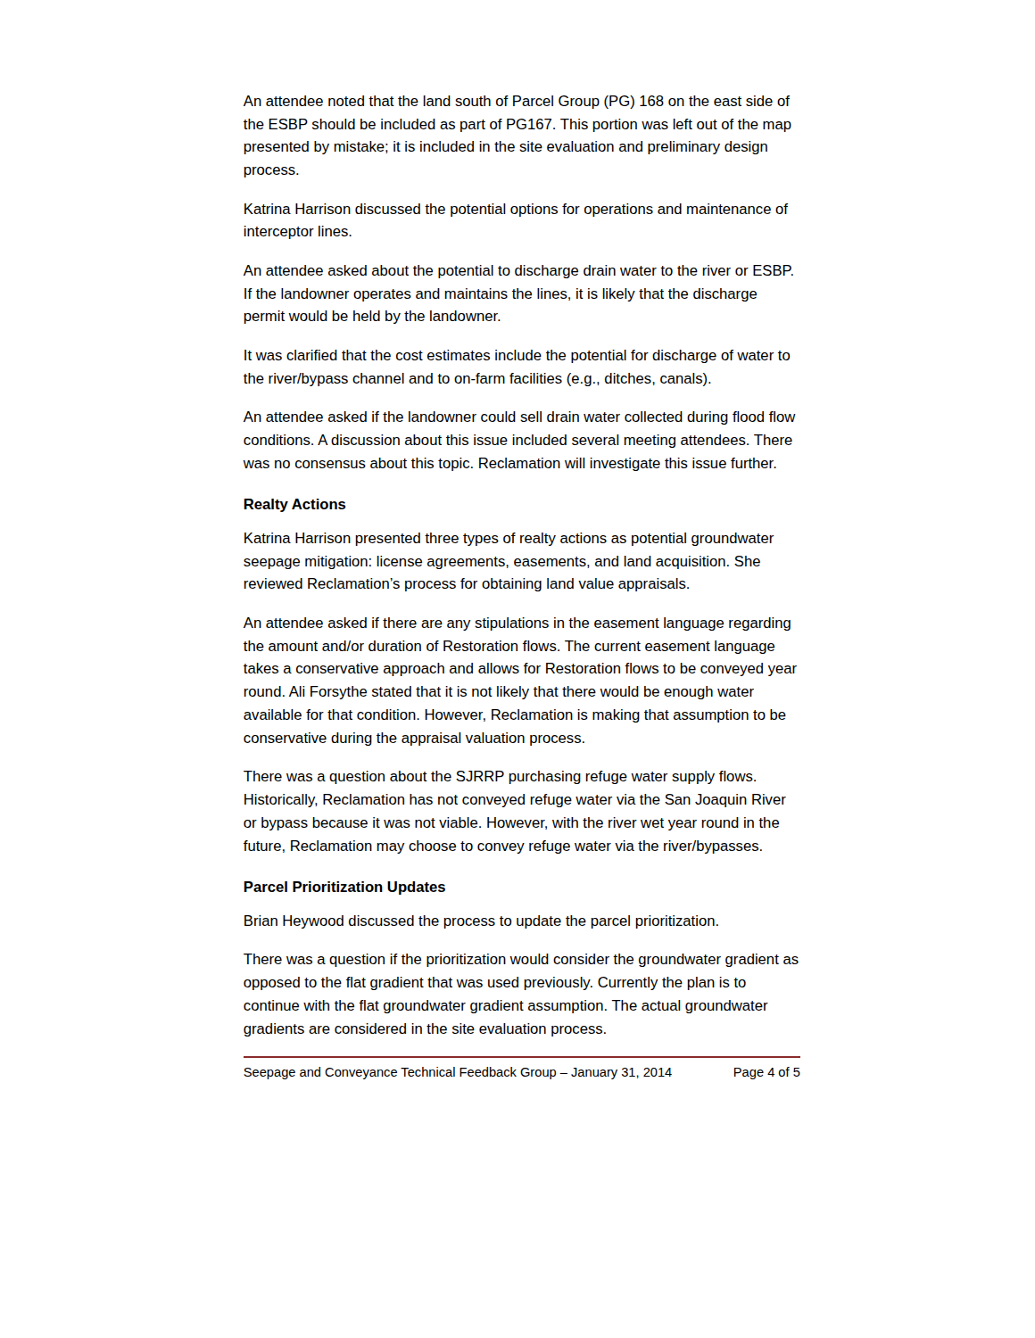An attendee noted that the land south of Parcel Group (PG) 168 on the east side of the ESBP should be included as part of PG167. This portion was left out of the map presented by mistake; it is included in the site evaluation and preliminary design process.
Katrina Harrison discussed the potential options for operations and maintenance of interceptor lines.
An attendee asked about the potential to discharge drain water to the river or ESBP. If the landowner operates and maintains the lines, it is likely that the discharge permit would be held by the landowner.
It was clarified that the cost estimates include the potential for discharge of water to the river/bypass channel and to on-farm facilities (e.g., ditches, canals).
An attendee asked if the landowner could sell drain water collected during flood flow conditions. A discussion about this issue included several meeting attendees. There was no consensus about this topic. Reclamation will investigate this issue further.
Realty Actions
Katrina Harrison presented three types of realty actions as potential groundwater seepage mitigation: license agreements, easements, and land acquisition. She reviewed Reclamation’s process for obtaining land value appraisals.
An attendee asked if there are any stipulations in the easement language regarding the amount and/or duration of Restoration flows. The current easement language takes a conservative approach and allows for Restoration flows to be conveyed year round. Ali Forsythe stated that it is not likely that there would be enough water available for that condition. However, Reclamation is making that assumption to be conservative during the appraisal valuation process.
There was a question about the SJRRP purchasing refuge water supply flows. Historically, Reclamation has not conveyed refuge water via the San Joaquin River or bypass because it was not viable. However, with the river wet year round in the future, Reclamation may choose to convey refuge water via the river/bypasses.
Parcel Prioritization Updates
Brian Heywood discussed the process to update the parcel prioritization.
There was a question if the prioritization would consider the groundwater gradient as opposed to the flat gradient that was used previously. Currently the plan is to continue with the flat groundwater gradient assumption. The actual groundwater gradients are considered in the site evaluation process.
Seepage and Conveyance Technical Feedback Group – January 31, 2014
Page 4 of 5